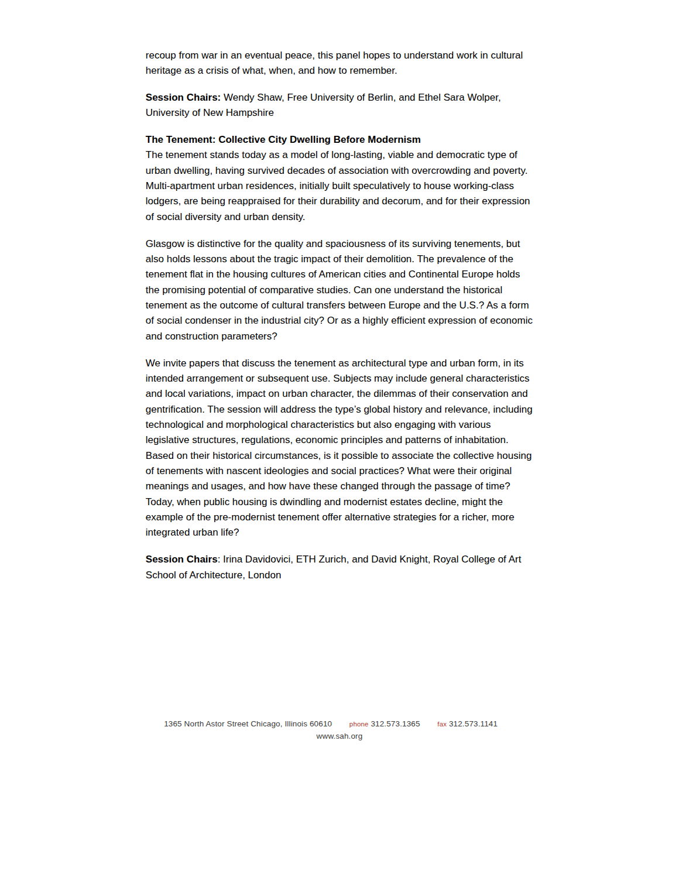recoup from war in an eventual peace, this panel hopes to understand work in cultural heritage as a crisis of what, when, and how to remember.
Session Chairs: Wendy Shaw, Free University of Berlin, and Ethel Sara Wolper, University of New Hampshire
The Tenement: Collective City Dwelling Before Modernism
The tenement stands today as a model of long-lasting, viable and democratic type of urban dwelling, having survived decades of association with overcrowding and poverty. Multi-apartment urban residences, initially built speculatively to house working-class lodgers, are being reappraised for their durability and decorum, and for their expression of social diversity and urban density.
Glasgow is distinctive for the quality and spaciousness of its surviving tenements, but also holds lessons about the tragic impact of their demolition. The prevalence of the tenement flat in the housing cultures of American cities and Continental Europe holds the promising potential of comparative studies. Can one understand the historical tenement as the outcome of cultural transfers between Europe and the U.S.? As a form of social condenser in the industrial city? Or as a highly efficient expression of economic and construction parameters?
We invite papers that discuss the tenement as architectural type and urban form, in its intended arrangement or subsequent use. Subjects may include general characteristics and local variations, impact on urban character, the dilemmas of their conservation and gentrification. The session will address the type’s global history and relevance, including technological and morphological characteristics but also engaging with various legislative structures, regulations, economic principles and patterns of inhabitation. Based on their historical circumstances, is it possible to associate the collective housing of tenements with nascent ideologies and social practices? What were their original meanings and usages, and how have these changed through the passage of time? Today, when public housing is dwindling and modernist estates decline, might the example of the pre-modernist tenement offer alternative strategies for a richer, more integrated urban life?
Session Chairs: Irina Davidovici, ETH Zurich, and David Knight, Royal College of Art School of Architecture, London
1365 North Astor Street Chicago, Illinois 60610 phone 312.573.1365 fax 312.573.1141 www.sah.org